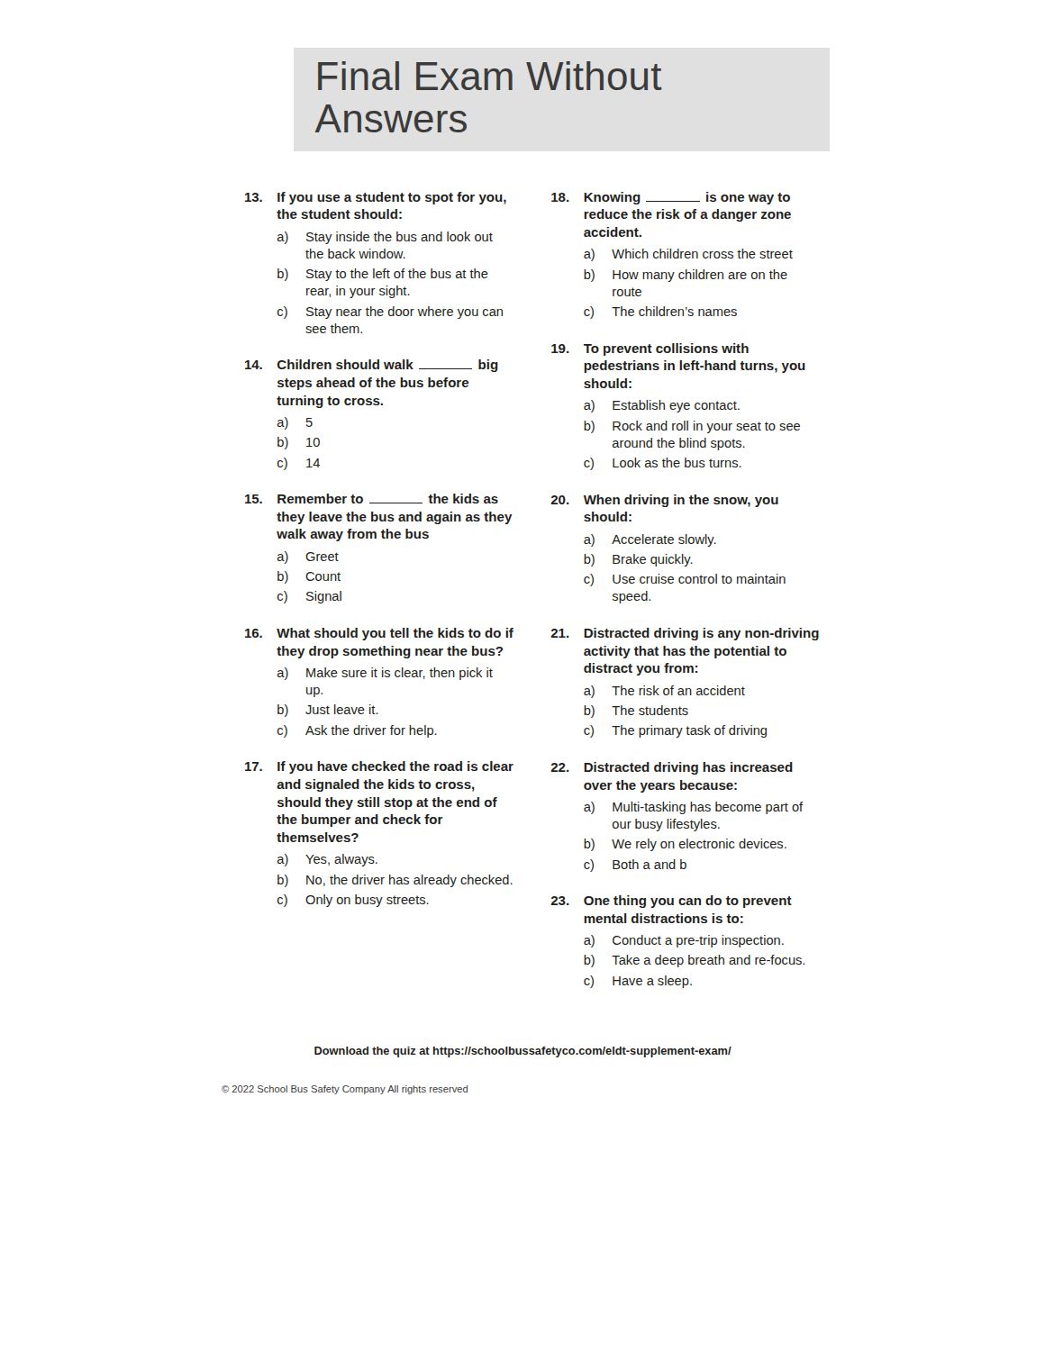Final Exam Without Answers
13.
If you use a student to spot for you, the student should:
a) Stay inside the bus and look out the back window.
b) Stay to the left of the bus at the rear, in your sight.
c) Stay near the door where you can see them.
14.
Children should walk big steps ahead of the bus before turning to cross.
a) 5
b) 10
c) 14
15.
Remember to the kids as they leave the bus and again as they walk away from the bus
a) Greet
b) Count
c) Signal
16.
What should you tell the kids to do if they drop something near the bus?
a) Make sure it is clear, then pick it up.
b) Just leave it.
c) Ask the driver for help.
17.
If you have checked the road is clear and signaled the kids to cross, should they still stop at the end of the bumper and check for themselves?
a) Yes, always.
b) No, the driver has already checked.
c) Only on busy streets.
18.
Knowing is one way to reduce the risk of a danger zone accident.
a) Which children cross the street
b) How many children are on the route
c) The children’s names
19.
To prevent collisions with pedestrians in left-hand turns, you should:
a) Establish eye contact.
b) Rock and roll in your seat to see around the blind spots.
c) Look as the bus turns.
20.
When driving in the snow, you should:
a) Accelerate slowly.
b) Brake quickly.
c) Use cruise control to maintain speed.
21.
Distracted driving is any non-driving activity that has the potential to distract you from:
a) The risk of an accident
b) The students
c) The primary task of driving
22.
Distracted driving has increased over the years because:
a) Multi-tasking has become part of our busy lifestyles.
b) We rely on electronic devices.
c) Both a and b
23.
One thing you can do to prevent mental distractions is to:
a) Conduct a pre-trip inspection.
b) Take a deep breath and re-focus.
c) Have a sleep.
Download the quiz at https://schoolbussafetyco.com/eldt-supplement-exam/
© 2022 School Bus Safety Company All rights reserved